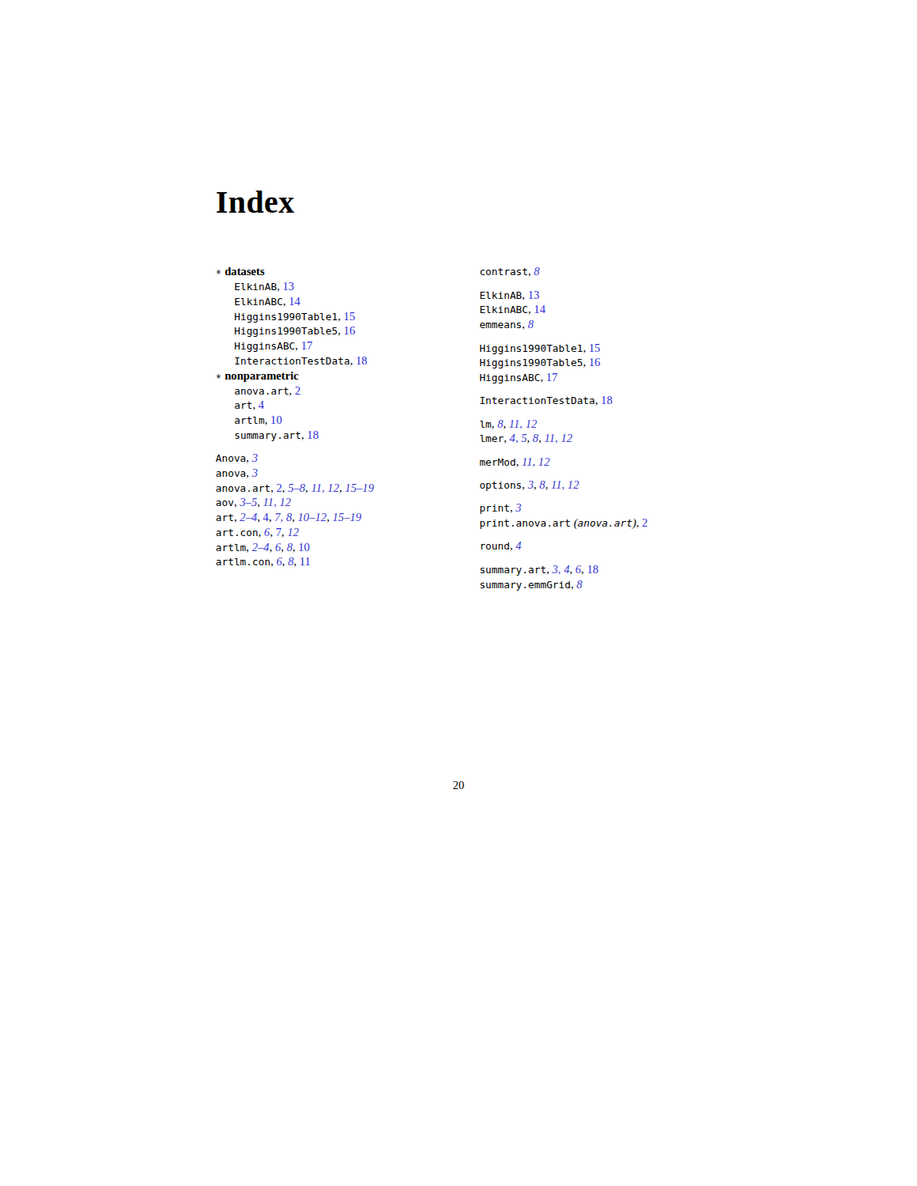Index
∗ datasets
ElkinAB, 13
ElkinABC, 14
Higgins1990Table1, 15
Higgins1990Table5, 16
HigginsABC, 17
InteractionTestData, 18
∗ nonparametric
anova.art, 2
art, 4
artlm, 10
summary.art, 18
Anova, 3
anova, 3
anova.art, 2, 5–8, 11, 12, 15–19
aov, 3–5, 11, 12
art, 2–4, 4, 7, 8, 10–12, 15–19
art.con, 6, 7, 12
artlm, 2–4, 6, 8, 10
artlm.con, 6, 8, 11
contrast, 8
ElkinAB, 13
ElkinABC, 14
emmeans, 8
Higgins1990Table1, 15
Higgins1990Table5, 16
HigginsABC, 17
InteractionTestData, 18
lm, 8, 11, 12
lmer, 4, 5, 8, 11, 12
merMod, 11, 12
options, 3, 8, 11, 12
print, 3
print.anova.art (anova.art), 2
round, 4
summary.art, 3, 4, 6, 18
summary.emmGrid, 8
20